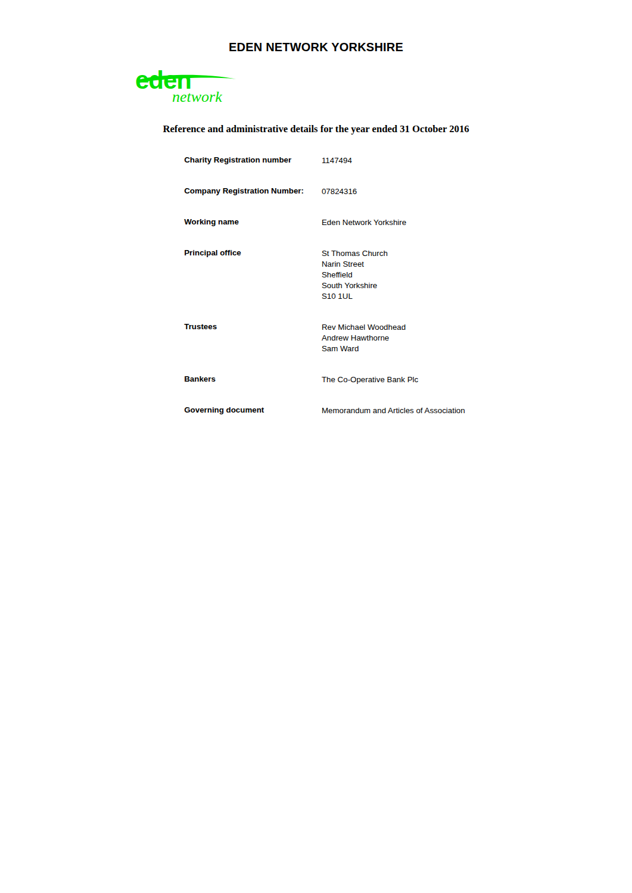EDEN NETWORK YORKSHIRE
Eden Network eden network
Reference and administrative details for the year ended 31 October 2016
| Charity Registration number | 1147494 |
| Company Registration Number: | 07824316 |
| Working name | Eden Network Yorkshire |
| Principal office | St Thomas Church Narin Street Sheffield South Yorkshire S10 1UL |
| Trustees | Rev Michael Woodhead Andrew Hawthorne Sam Ward |
| Bankers | The Co-Operative Bank Plc |
| Governing document | Memorandum and Articles of Association |